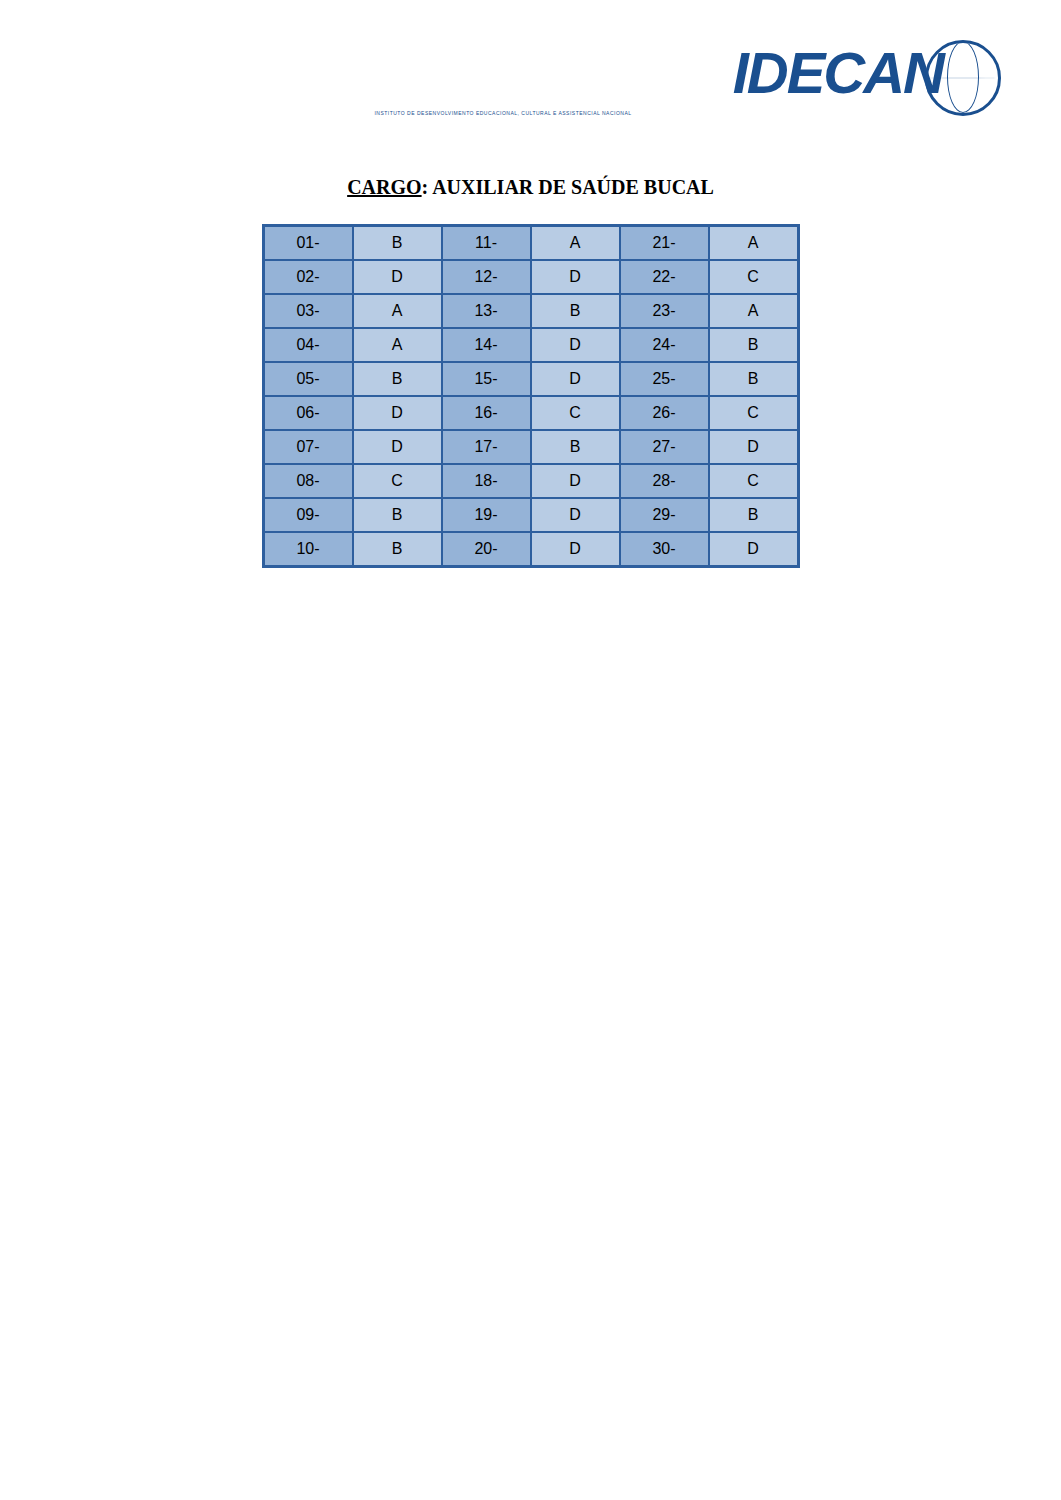IDECAN
INSTITUTO DE DESENVOLVIMENTO EDUCACIONAL, CULTURAL E ASSISTENCIAL NACIONAL
CARGO: AUXILIAR DE SAÚDE BUCAL
| 01- | B | 11- | A | 21- | A |
| 02- | D | 12- | D | 22- | C |
| 03- | A | 13- | B | 23- | A |
| 04- | A | 14- | D | 24- | B |
| 05- | B | 15- | D | 25- | B |
| 06- | D | 16- | C | 26- | C |
| 07- | D | 17- | B | 27- | D |
| 08- | C | 18- | D | 28- | C |
| 09- | B | 19- | D | 29- | B |
| 10- | B | 20- | D | 30- | D |